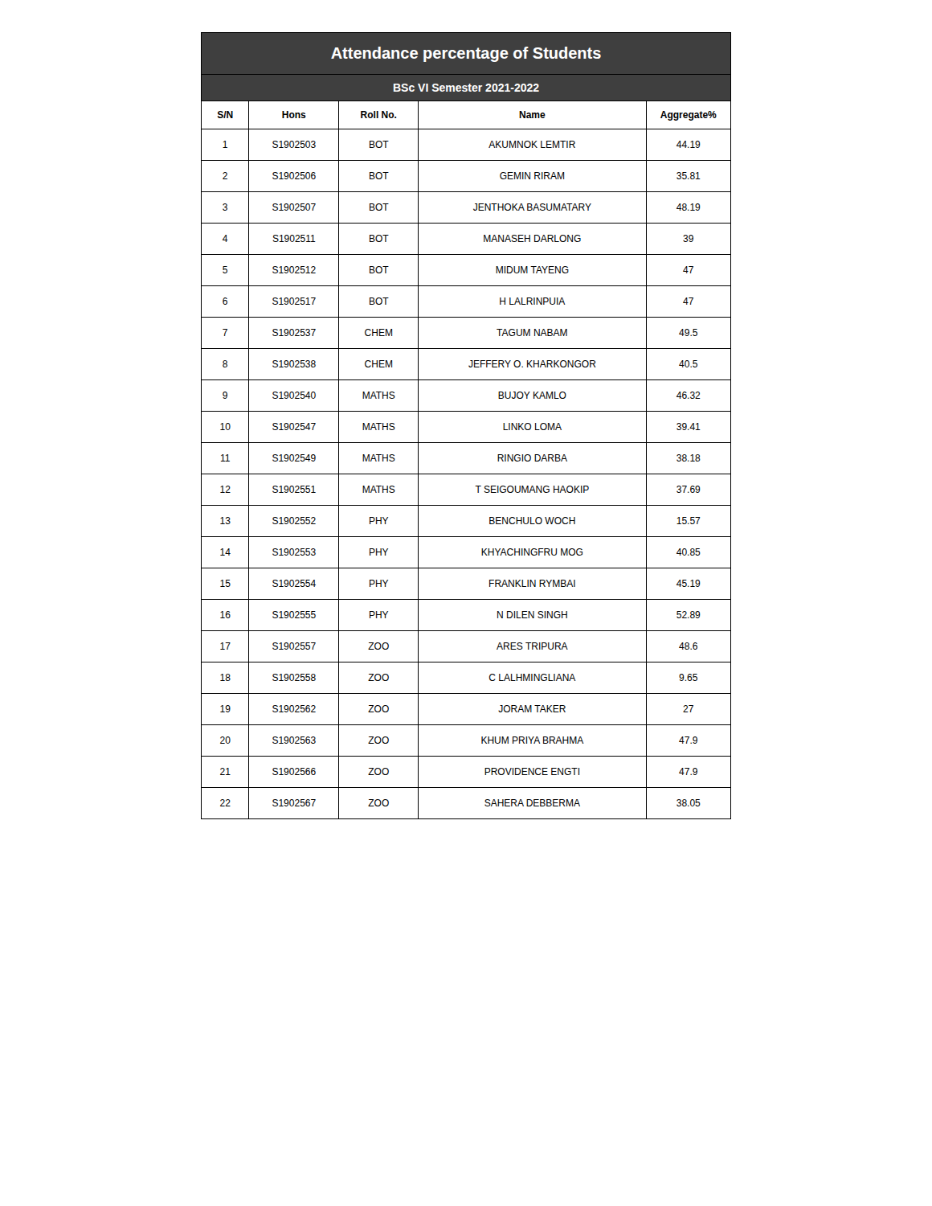Attendance percentage of Students
| BSc VI Semester 2021-2022 |
| --- |
| S/N | Hons | Roll No. | Name | Aggregate% |
| 1 | S1902503 | BOT | AKUMNOK LEMTIR | 44.19 |
| 2 | S1902506 | BOT | GEMIN RIRAM | 35.81 |
| 3 | S1902507 | BOT | JENTHOKA BASUMATARY | 48.19 |
| 4 | S1902511 | BOT | MANASEH DARLONG | 39 |
| 5 | S1902512 | BOT | MIDUM TAYENG | 47 |
| 6 | S1902517 | BOT | H LALRINPUIA | 47 |
| 7 | S1902537 | CHEM | TAGUM NABAM | 49.5 |
| 8 | S1902538 | CHEM | JEFFERY O. KHARKONGOR | 40.5 |
| 9 | S1902540 | MATHS | BUJOY KAMLO | 46.32 |
| 10 | S1902547 | MATHS | LINKO LOMA | 39.41 |
| 11 | S1902549 | MATHS | RINGIO DARBA | 38.18 |
| 12 | S1902551 | MATHS | T SEIGOUMANG HAOKIP | 37.69 |
| 13 | S1902552 | PHY | BENCHULO WOCH | 15.57 |
| 14 | S1902553 | PHY | KHYACHINGFRU MOG | 40.85 |
| 15 | S1902554 | PHY | FRANKLIN RYMBAI | 45.19 |
| 16 | S1902555 | PHY | N DILEN SINGH | 52.89 |
| 17 | S1902557 | ZOO | ARES TRIPURA | 48.6 |
| 18 | S1902558 | ZOO | C LALHMINGLIANA | 9.65 |
| 19 | S1902562 | ZOO | JORAM TAKER | 27 |
| 20 | S1902563 | ZOO | KHUM PRIYA BRAHMA | 47.9 |
| 21 | S1902566 | ZOO | PROVIDENCE ENGTI | 47.9 |
| 22 | S1902567 | ZOO | SAHERA DEBBERMA | 38.05 |